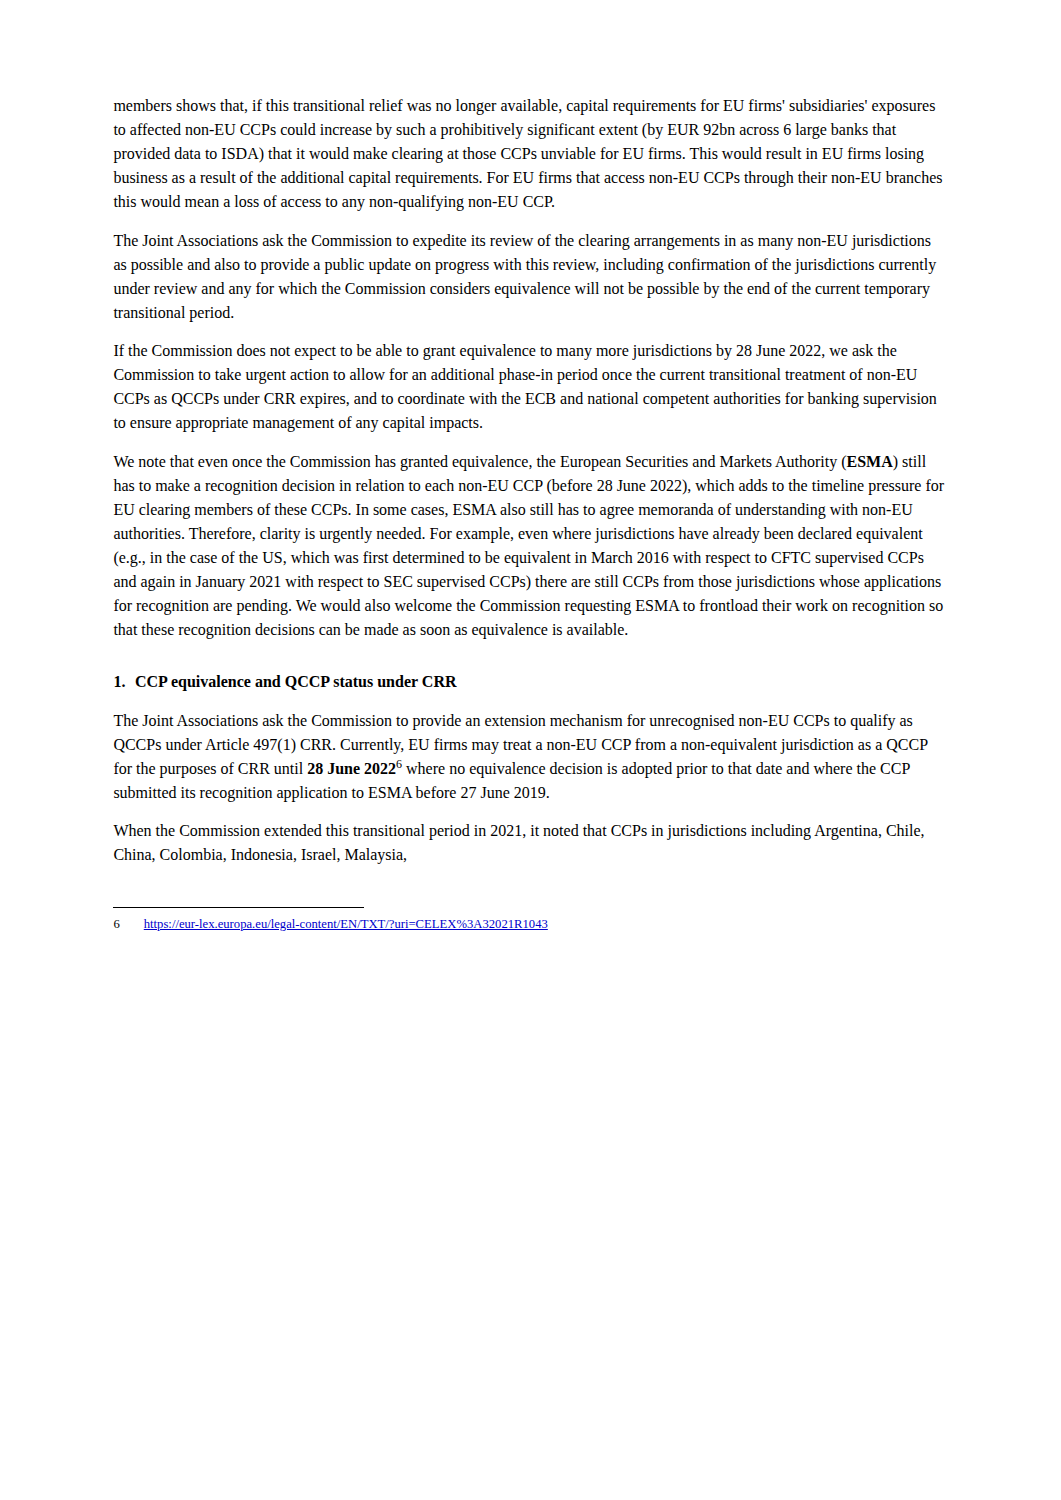members shows that, if this transitional relief was no longer available, capital requirements for EU firms' subsidiaries' exposures to affected non-EU CCPs could increase by such a prohibitively significant extent (by EUR 92bn across 6 large banks that provided data to ISDA) that it would make clearing at those CCPs unviable for EU firms. This would result in EU firms losing business as a result of the additional capital requirements. For EU firms that access non-EU CCPs through their non-EU branches this would mean a loss of access to any non-qualifying non-EU CCP.
The Joint Associations ask the Commission to expedite its review of the clearing arrangements in as many non-EU jurisdictions as possible and also to provide a public update on progress with this review, including confirmation of the jurisdictions currently under review and any for which the Commission considers equivalence will not be possible by the end of the current temporary transitional period.
If the Commission does not expect to be able to grant equivalence to many more jurisdictions by 28 June 2022, we ask the Commission to take urgent action to allow for an additional phase-in period once the current transitional treatment of non-EU CCPs as QCCPs under CRR expires, and to coordinate with the ECB and national competent authorities for banking supervision to ensure appropriate management of any capital impacts.
We note that even once the Commission has granted equivalence, the European Securities and Markets Authority (ESMA) still has to make a recognition decision in relation to each non-EU CCP (before 28 June 2022), which adds to the timeline pressure for EU clearing members of these CCPs. In some cases, ESMA also still has to agree memoranda of understanding with non-EU authorities. Therefore, clarity is urgently needed. For example, even where jurisdictions have already been declared equivalent (e.g., in the case of the US, which was first determined to be equivalent in March 2016 with respect to CFTC supervised CCPs and again in January 2021 with respect to SEC supervised CCPs) there are still CCPs from those jurisdictions whose applications for recognition are pending. We would also welcome the Commission requesting ESMA to frontload their work on recognition so that these recognition decisions can be made as soon as equivalence is available.
1. CCP equivalence and QCCP status under CRR
The Joint Associations ask the Commission to provide an extension mechanism for unrecognised non-EU CCPs to qualify as QCCPs under Article 497(1) CRR. Currently, EU firms may treat a non-EU CCP from a non-equivalent jurisdiction as a QCCP for the purposes of CRR until 28 June 20226 where no equivalence decision is adopted prior to that date and where the CCP submitted its recognition application to ESMA before 27 June 2019.
When the Commission extended this transitional period in 2021, it noted that CCPs in jurisdictions including Argentina, Chile, China, Colombia, Indonesia, Israel, Malaysia,
6 https://eur-lex.europa.eu/legal-content/EN/TXT/?uri=CELEX%3A32021R1043